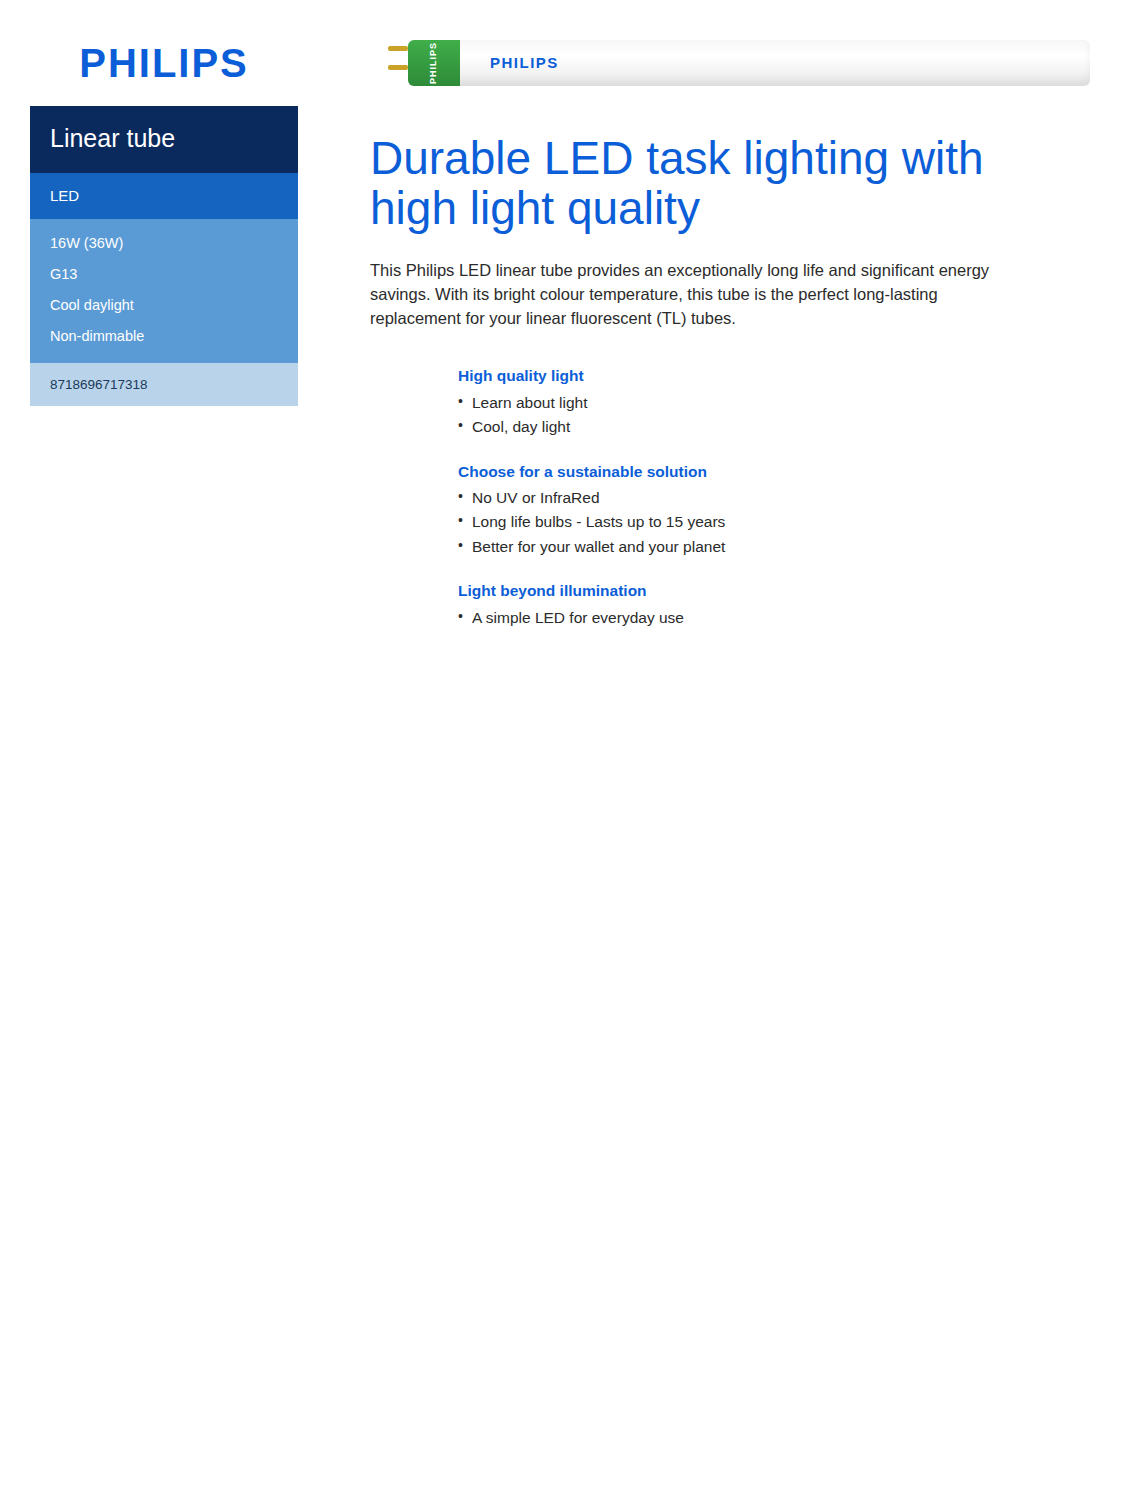PHILIPS
Linear tube
LED
16W (36W)
G13
Cool daylight
Non-dimmable
8718696717318
PHILIPS
PHILIPS
Durable LED task lighting with high light quality
This Philips LED linear tube provides an exceptionally long life and significant energy savings. With its bright colour temperature, this tube is the perfect long-lasting replacement for your linear fluorescent (TL) tubes.
High quality light
Learn about light
Cool, day light
Choose for a sustainable solution
No UV or InfraRed
Long life bulbs - Lasts up to 15 years
Better for your wallet and your planet
Light beyond illumination
A simple LED for everyday use